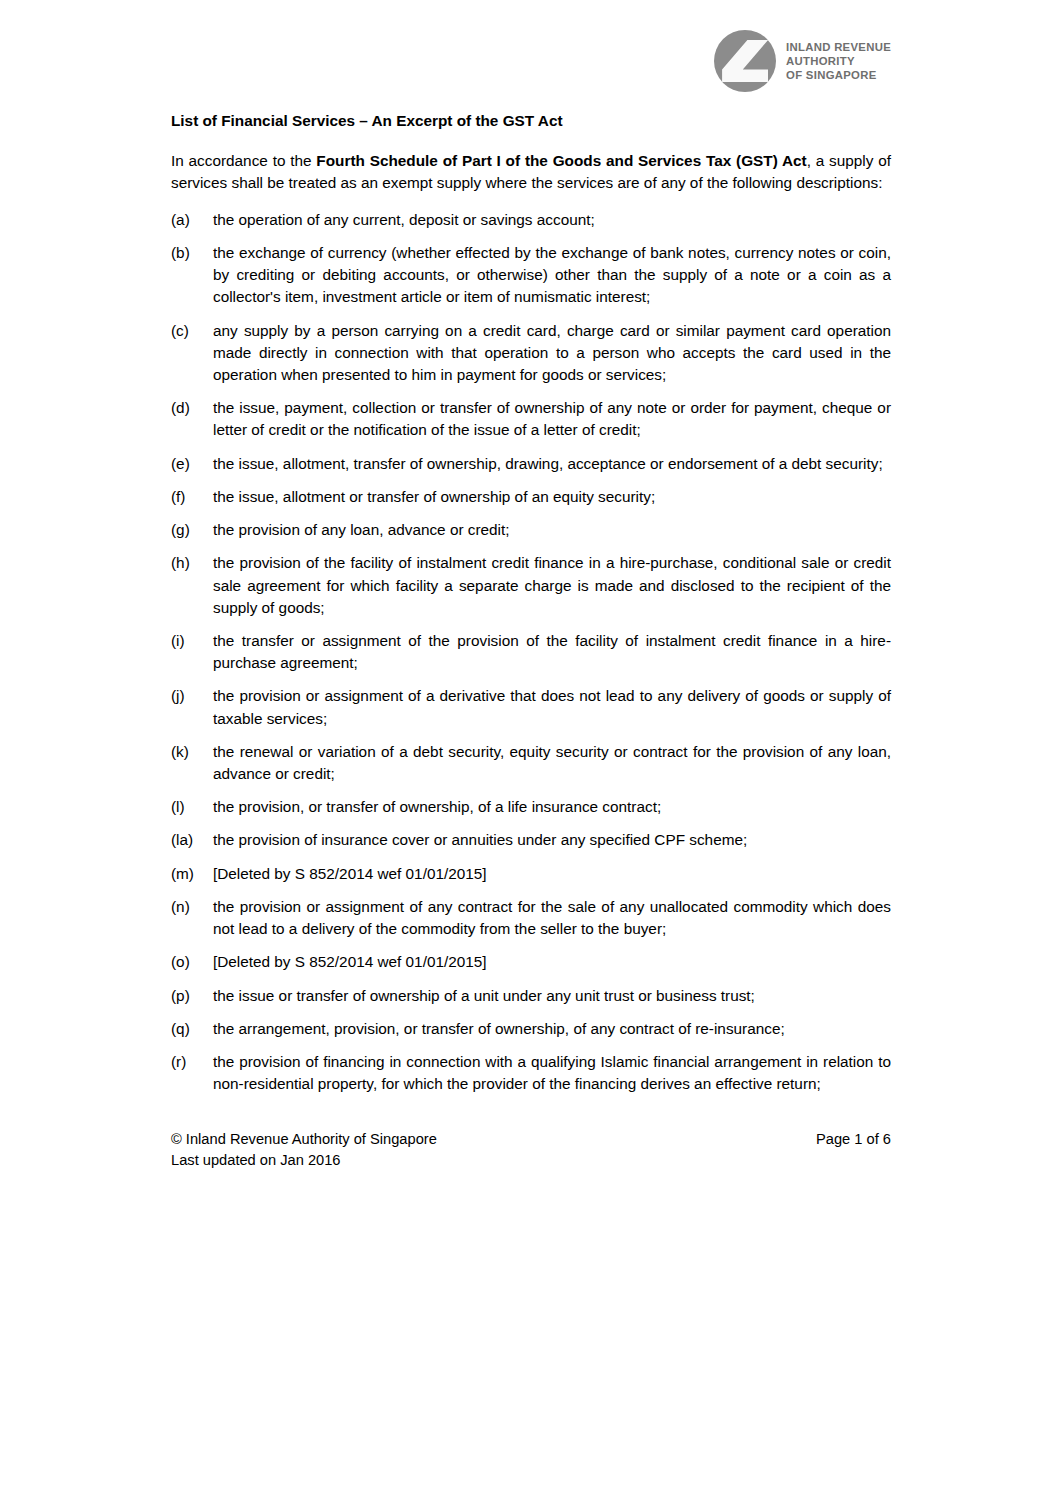Inland Revenue
Authority
of Singapore
List of Financial Services – An Excerpt of the GST Act
In accordance to the Fourth Schedule of Part I of the Goods and Services Tax (GST) Act, a supply of services shall be treated as an exempt supply where the services are of any of the following descriptions:
(a) the operation of any current, deposit or savings account;
(b) the exchange of currency (whether effected by the exchange of bank notes, currency notes or coin, by crediting or debiting accounts, or otherwise) other than the supply of a note or a coin as a collector's item, investment article or item of numismatic interest;
(c) any supply by a person carrying on a credit card, charge card or similar payment card operation made directly in connection with that operation to a person who accepts the card used in the operation when presented to him in payment for goods or services;
(d) the issue, payment, collection or transfer of ownership of any note or order for payment, cheque or letter of credit or the notification of the issue of a letter of credit;
(e) the issue, allotment, transfer of ownership, drawing, acceptance or endorsement of a debt security;
(f) the issue, allotment or transfer of ownership of an equity security;
(g) the provision of any loan, advance or credit;
(h) the provision of the facility of instalment credit finance in a hire-purchase, conditional sale or credit sale agreement for which facility a separate charge is made and disclosed to the recipient of the supply of goods;
(i) the transfer or assignment of the provision of the facility of instalment credit finance in a hire-purchase agreement;
(j) the provision or assignment of a derivative that does not lead to any delivery of goods or supply of taxable services;
(k) the renewal or variation of a debt security, equity security or contract for the provision of any loan, advance or credit;
(l) the provision, or transfer of ownership, of a life insurance contract;
(la) the provision of insurance cover or annuities under any specified CPF scheme;
(m) [Deleted by S 852/2014 wef 01/01/2015]
(n) the provision or assignment of any contract for the sale of any unallocated commodity which does not lead to a delivery of the commodity from the seller to the buyer;
(o) [Deleted by S 852/2014 wef 01/01/2015]
(p) the issue or transfer of ownership of a unit under any unit trust or business trust;
(q) the arrangement, provision, or transfer of ownership, of any contract of re-insurance;
(r) the provision of financing in connection with a qualifying Islamic financial arrangement in relation to non-residential property, for which the provider of the financing derives an effective return;
© Inland Revenue Authority of Singapore
Last updated on Jan 2016
Page 1 of 6